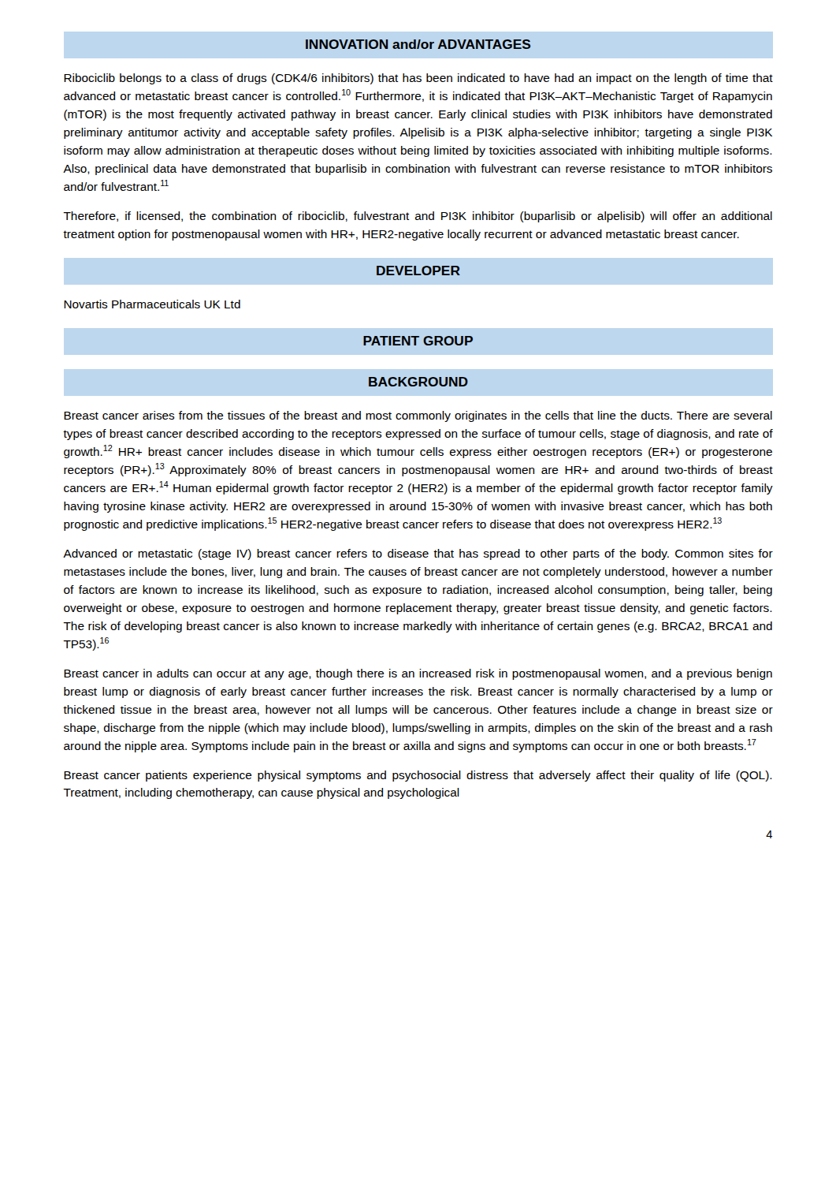INNOVATION and/or ADVANTAGES
Ribociclib belongs to a class of drugs (CDK4/6 inhibitors) that has been indicated to have had an impact on the length of time that advanced or metastatic breast cancer is controlled.10 Furthermore, it is indicated that PI3K–AKT–Mechanistic Target of Rapamycin (mTOR) is the most frequently activated pathway in breast cancer. Early clinical studies with PI3K inhibitors have demonstrated preliminary antitumor activity and acceptable safety profiles. Alpelisib is a PI3K alpha-selective inhibitor; targeting a single PI3K isoform may allow administration at therapeutic doses without being limited by toxicities associated with inhibiting multiple isoforms. Also, preclinical data have demonstrated that buparlisib in combination with fulvestrant can reverse resistance to mTOR inhibitors and/or fulvestrant.11
Therefore, if licensed, the combination of ribociclib, fulvestrant and PI3K inhibitor (buparlisib or alpelisib) will offer an additional treatment option for postmenopausal women with HR+, HER2-negative locally recurrent or advanced metastatic breast cancer.
DEVELOPER
Novartis Pharmaceuticals UK Ltd
PATIENT GROUP
BACKGROUND
Breast cancer arises from the tissues of the breast and most commonly originates in the cells that line the ducts. There are several types of breast cancer described according to the receptors expressed on the surface of tumour cells, stage of diagnosis, and rate of growth.12 HR+ breast cancer includes disease in which tumour cells express either oestrogen receptors (ER+) or progesterone receptors (PR+).13 Approximately 80% of breast cancers in postmenopausal women are HR+ and around two-thirds of breast cancers are ER+.14 Human epidermal growth factor receptor 2 (HER2) is a member of the epidermal growth factor receptor family having tyrosine kinase activity. HER2 are overexpressed in around 15-30% of women with invasive breast cancer, which has both prognostic and predictive implications.15 HER2-negative breast cancer refers to disease that does not overexpress HER2.13
Advanced or metastatic (stage IV) breast cancer refers to disease that has spread to other parts of the body. Common sites for metastases include the bones, liver, lung and brain. The causes of breast cancer are not completely understood, however a number of factors are known to increase its likelihood, such as exposure to radiation, increased alcohol consumption, being taller, being overweight or obese, exposure to oestrogen and hormone replacement therapy, greater breast tissue density, and genetic factors. The risk of developing breast cancer is also known to increase markedly with inheritance of certain genes (e.g. BRCA2, BRCA1 and TP53).16
Breast cancer in adults can occur at any age, though there is an increased risk in postmenopausal women, and a previous benign breast lump or diagnosis of early breast cancer further increases the risk. Breast cancer is normally characterised by a lump or thickened tissue in the breast area, however not all lumps will be cancerous. Other features include a change in breast size or shape, discharge from the nipple (which may include blood), lumps/swelling in armpits, dimples on the skin of the breast and a rash around the nipple area. Symptoms include pain in the breast or axilla and signs and symptoms can occur in one or both breasts.17
Breast cancer patients experience physical symptoms and psychosocial distress that adversely affect their quality of life (QOL). Treatment, including chemotherapy, can cause physical and psychological
4